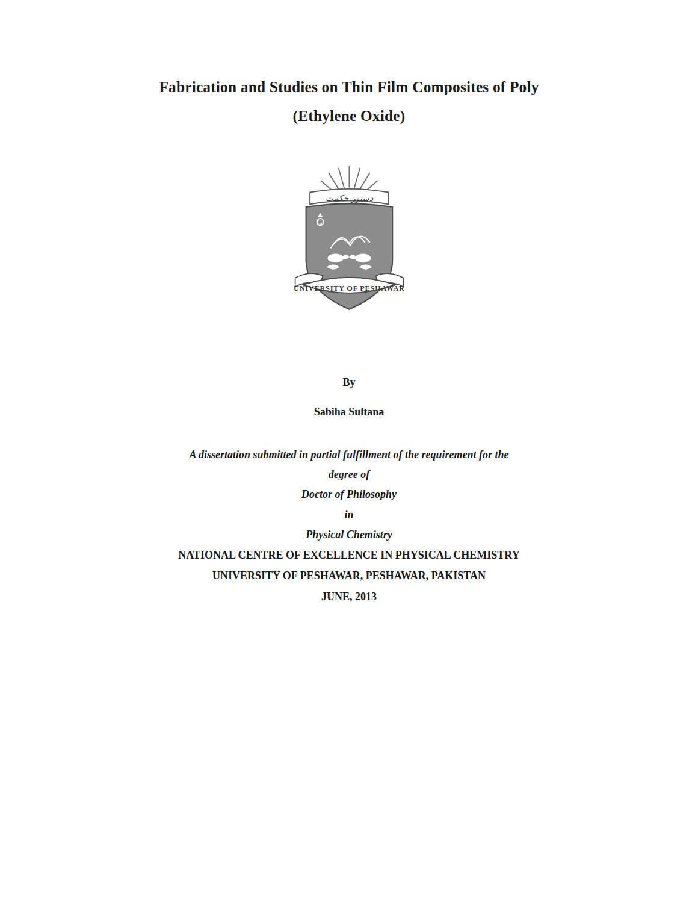Fabrication and Studies on Thin Film Composites of Poly
(Ethylene Oxide)
دستور حکمت UNIVERSITY OF PESHAWAR
By
Sabiha Sultana
A dissertation submitted in partial fulfillment of the requirement for the degree of Doctor of Philosophy in Physical Chemistry
NATIONAL CENTRE OF EXCELLENCE IN PHYSICAL CHEMISTRY UNIVERSITY OF PESHAWAR, PESHAWAR, PAKISTAN JUNE, 2013